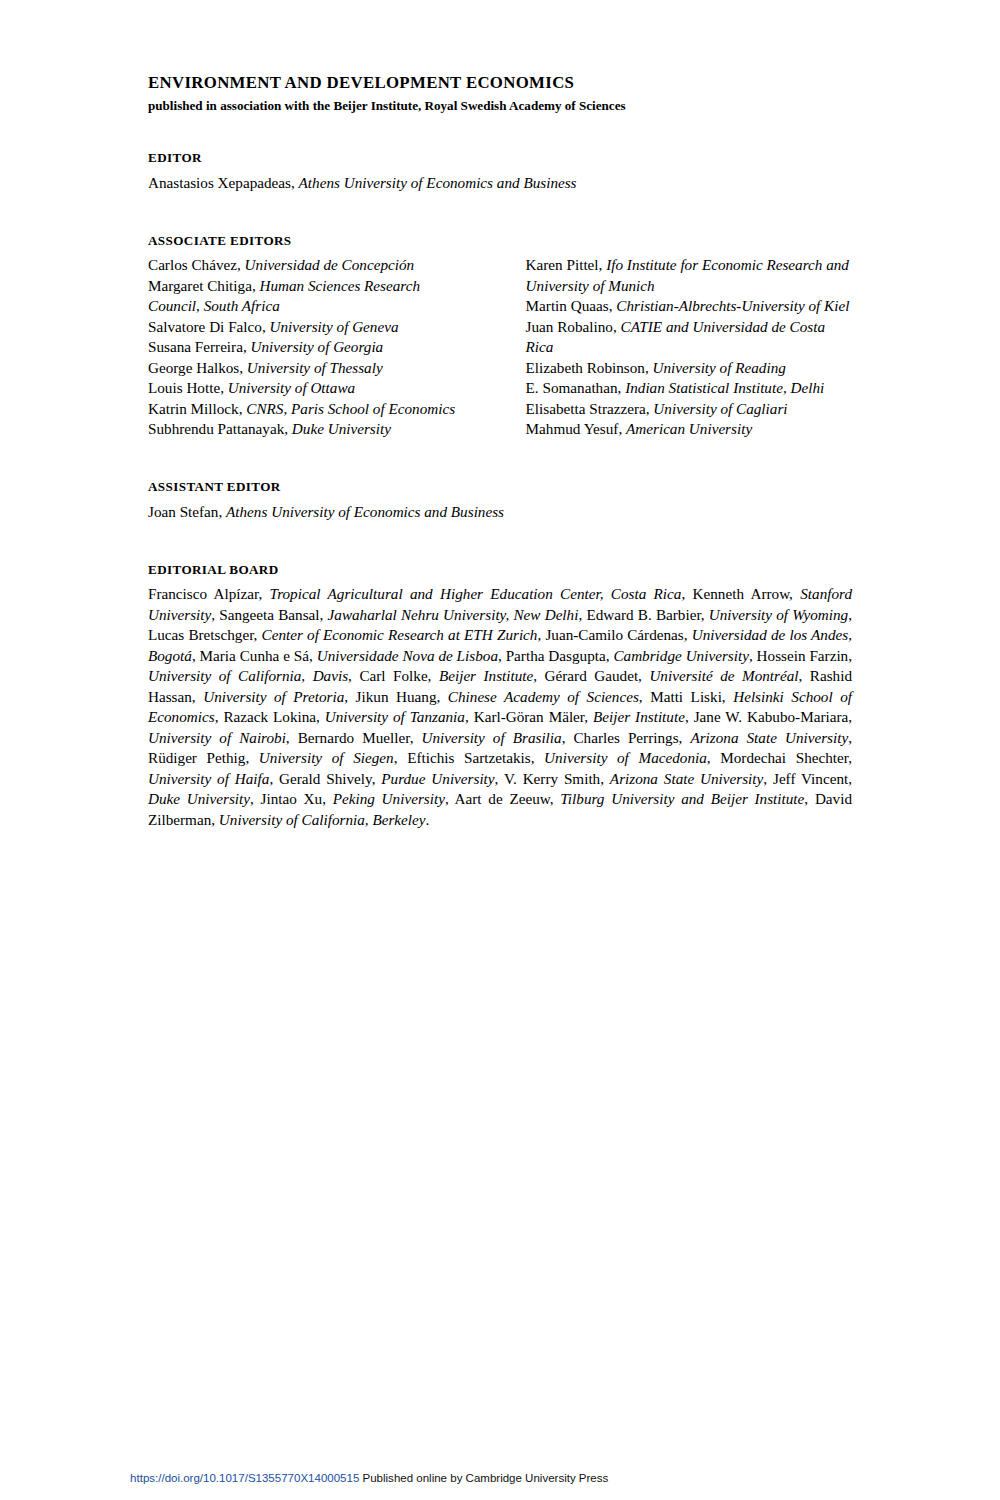Environment and Development Economics
published in association with the Beijer Institute, Royal Swedish Academy of Sciences
Editor
Anastasios Xepapadeas, Athens University of Economics and Business
Associate Editors
Carlos Chávez, Universidad de Concepción Margaret Chitiga, Human Sciences Research Council, South Africa Salvatore Di Falco, University of Geneva Susana Ferreira, University of Georgia George Halkos, University of Thessaly Louis Hotte, University of Ottawa Katrin Millock, CNRS, Paris School of Economics Subhrendu Pattanayak, Duke University
Karen Pittel, Ifo Institute for Economic Research and University of Munich Martin Quaas, Christian-Albrechts-University of Kiel Juan Robalino, CATIE and Universidad de Costa Rica Elizabeth Robinson, University of Reading E. Somanathan, Indian Statistical Institute, Delhi Elisabetta Strazzera, University of Cagliari Mahmud Yesuf, American University
Assistant Editor
Joan Stefan, Athens University of Economics and Business
Editorial Board
Francisco Alpízar, Tropical Agricultural and Higher Education Center, Costa Rica, Kenneth Arrow, Stanford University, Sangeeta Bansal, Jawaharlal Nehru University, New Delhi, Edward B. Barbier, University of Wyoming, Lucas Bretschger, Center of Economic Research at ETH Zurich, Juan-Camilo Cárdenas, Universidad de los Andes, Bogotá, Maria Cunha e Sá, Universidade Nova de Lisboa, Partha Dasgupta, Cambridge University, Hossein Farzin, University of California, Davis, Carl Folke, Beijer Institute, Gérard Gaudet, Université de Montréal, Rashid Hassan, University of Pretoria, Jikun Huang, Chinese Academy of Sciences, Matti Liski, Helsinki School of Economics, Razack Lokina, University of Tanzania, Karl-Göran Mäler, Beijer Institute, Jane W. Kabubo-Mariara, University of Nairobi, Bernardo Mueller, University of Brasilia, Charles Perrings, Arizona State University, Rüdiger Pethig, University of Siegen, Eftichis Sartzetakis, University of Macedonia, Mordechai Shechter, University of Haifa, Gerald Shively, Purdue University, V. Kerry Smith, Arizona State University, Jeff Vincent, Duke University, Jintao Xu, Peking University, Aart de Zeeuw, Tilburg University and Beijer Institute, David Zilberman, University of California, Berkeley.
https://doi.org/10.1017/S1355770X14000515 Published online by Cambridge University Press